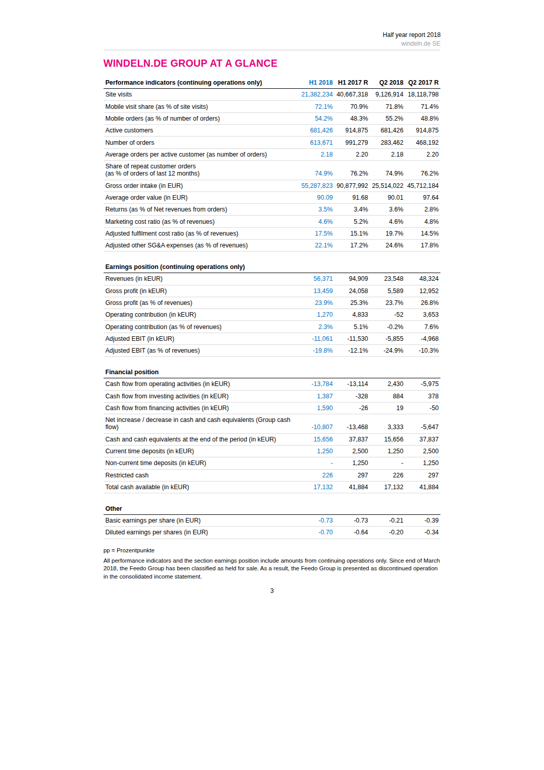Half year report 2018
windeln.de SE
WINDELN.DE GROUP AT A GLANCE
| Performance indicators (continuing operations only) | H1 2018 | H1 2017 R | Q2 2018 | Q2 2017 R |
| --- | --- | --- | --- | --- |
| Site visits | 21,382,234 | 40,667,318 | 9,126,914 | 18,118,798 |
| Mobile visit share (as % of site visits) | 72.1% | 70.9% | 71.8% | 71.4% |
| Mobile orders (as % of number of orders) | 54.2% | 48.3% | 55.2% | 48.8% |
| Active customers | 681,426 | 914,875 | 681,426 | 914,875 |
| Number of orders | 613,671 | 991,279 | 283,462 | 468,192 |
| Average orders per active customer (as number of orders) | 2.18 | 2.20 | 2.18 | 2.20 |
| Share of repeat customer orders (as % of orders of last 12 months) | 74.9% | 76.2% | 74.9% | 76.2% |
| Gross order intake (in EUR) | 55,287,823 | 90,877,992 | 25,514,022 | 45,712,184 |
| Average order value (in EUR) | 90.09 | 91.68 | 90.01 | 97.64 |
| Returns (as % of Net revenues from orders) | 3.5% | 3.4% | 3.6% | 2.8% |
| Marketing cost ratio (as % of revenues) | 4.6% | 5.2% | 4.6% | 4.8% |
| Adjusted fulfilment cost ratio (as % of revenues) | 17.5% | 15.1% | 19.7% | 14.5% |
| Adjusted other SG&A expenses (as % of revenues) | 22.1% | 17.2% | 24.6% | 17.8% |
| Earnings position (continuing operations only) | | | | |
| Revenues (in kEUR) | 56,371 | 94,909 | 23,548 | 48,324 |
| Gross profit (in kEUR) | 13,459 | 24,058 | 5,589 | 12,952 |
| Gross profit (as % of revenues) | 23.9% | 25.3% | 23.7% | 26.8% |
| Operating contribution (in kEUR) | 1,270 | 4,833 | -52 | 3,653 |
| Operating contribution (as % of revenues) | 2.3% | 5.1% | -0.2% | 7.6% |
| Adjusted EBIT (in kEUR) | -11,061 | -11,530 | -5,855 | -4,968 |
| Adjusted EBIT (as % of revenues) | -19.8% | -12.1% | -24.9% | -10.3% |
| Financial position | | | | |
| Cash flow from operating activities (in kEUR) | -13,784 | -13,114 | 2,430 | -5,975 |
| Cash flow from investing activities (in kEUR) | 1,387 | -328 | 884 | 378 |
| Cash flow from financing activities (in kEUR) | 1,590 | -26 | 19 | -50 |
| Net increase / decrease in cash and cash equivalents (Group cash flow) | -10,807 | -13,468 | 3,333 | -5,647 |
| Cash and cash equivalents at the end of the period (in kEUR) | 15,656 | 37,837 | 15,656 | 37,837 |
| Current time deposits (in kEUR) | 1,250 | 2,500 | 1,250 | 2,500 |
| Non-current time deposits (in kEUR) | - | 1,250 | - | 1,250 |
| Restricted cash | 226 | 297 | 226 | 297 |
| Total cash available (in kEUR) | 17,132 | 41,884 | 17,132 | 41,884 |
| Other | | | | |
| Basic earnings per share (in EUR) | -0.73 | -0.73 | -0.21 | -0.39 |
| Diluted earnings per shares (in EUR) | -0.70 | -0.64 | -0.20 | -0.34 |
pp = Prozentpunkte
All performance indicators and the section earnings position include amounts from continuing operations only. Since end of March 2018, the Feedo Group has been classified as held for sale. As a result, the Feedo Group is presented as discontinued operation in the consolidated income statement.
3